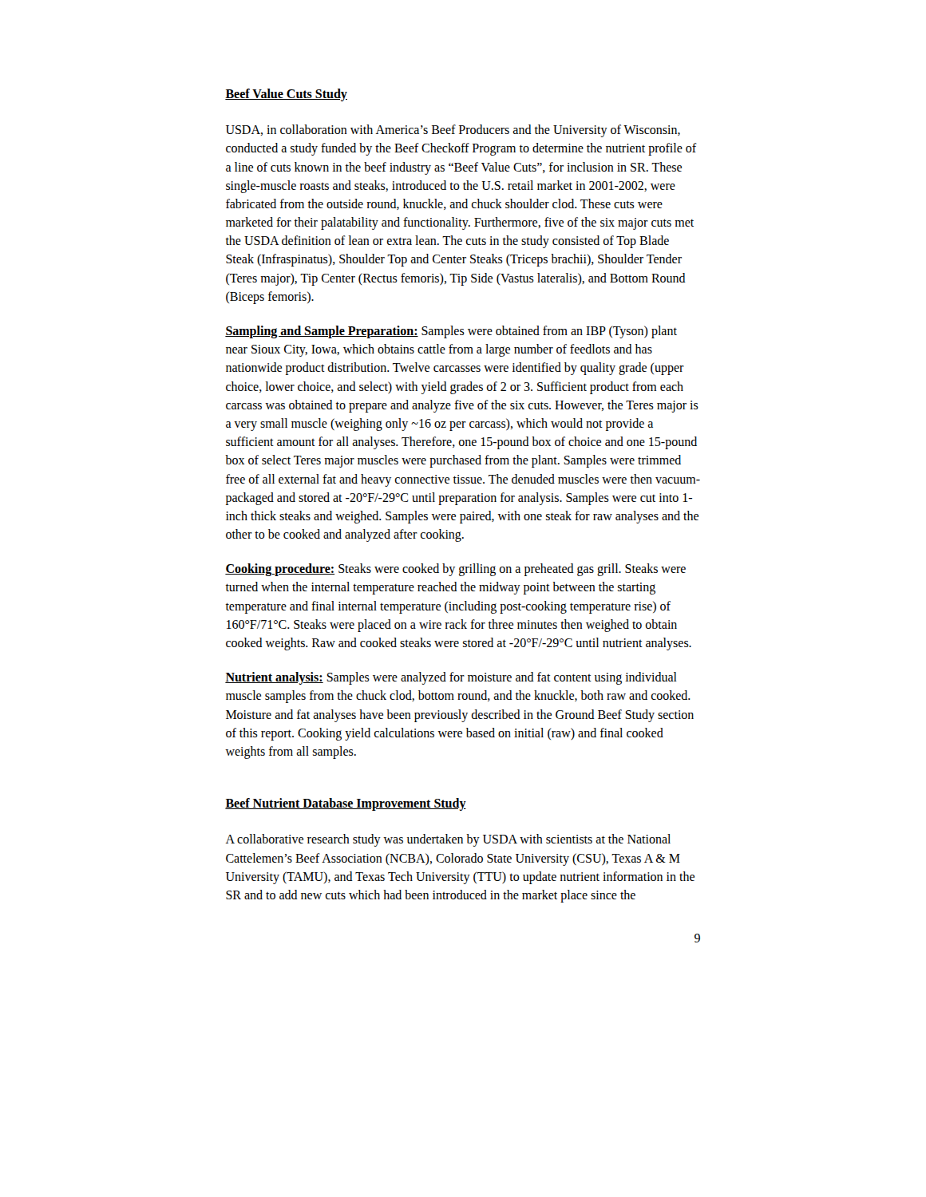Beef Value Cuts Study
USDA, in collaboration with America’s Beef Producers and the University of Wisconsin, conducted a study funded by the Beef Checkoff Program to determine the nutrient profile of a line of cuts known in the beef industry as “Beef Value Cuts”, for inclusion in SR. These single-muscle roasts and steaks, introduced to the U.S. retail market in 2001-2002, were fabricated from the outside round, knuckle, and chuck shoulder clod. These cuts were marketed for their palatability and functionality. Furthermore, five of the six major cuts met the USDA definition of lean or extra lean. The cuts in the study consisted of Top Blade Steak (Infraspinatus), Shoulder Top and Center Steaks (Triceps brachii), Shoulder Tender (Teres major), Tip Center (Rectus femoris), Tip Side (Vastus lateralis), and Bottom Round (Biceps femoris).
Sampling and Sample Preparation: Samples were obtained from an IBP (Tyson) plant near Sioux City, Iowa, which obtains cattle from a large number of feedlots and has nationwide product distribution. Twelve carcasses were identified by quality grade (upper choice, lower choice, and select) with yield grades of 2 or 3. Sufficient product from each carcass was obtained to prepare and analyze five of the six cuts. However, the Teres major is a very small muscle (weighing only ~16 oz per carcass), which would not provide a sufficient amount for all analyses. Therefore, one 15-pound box of choice and one 15-pound box of select Teres major muscles were purchased from the plant. Samples were trimmed free of all external fat and heavy connective tissue. The denuded muscles were then vacuum-packaged and stored at -20°F/-29°C until preparation for analysis. Samples were cut into 1-inch thick steaks and weighed. Samples were paired, with one steak for raw analyses and the other to be cooked and analyzed after cooking.
Cooking procedure: Steaks were cooked by grilling on a preheated gas grill. Steaks were turned when the internal temperature reached the midway point between the starting temperature and final internal temperature (including post-cooking temperature rise) of 160°F/71°C. Steaks were placed on a wire rack for three minutes then weighed to obtain cooked weights. Raw and cooked steaks were stored at -20°F/-29°C until nutrient analyses.
Nutrient analysis: Samples were analyzed for moisture and fat content using individual muscle samples from the chuck clod, bottom round, and the knuckle, both raw and cooked. Moisture and fat analyses have been previously described in the Ground Beef Study section of this report. Cooking yield calculations were based on initial (raw) and final cooked weights from all samples.
Beef Nutrient Database Improvement Study
A collaborative research study was undertaken by USDA with scientists at the National Cattelemen’s Beef Association (NCBA), Colorado State University (CSU), Texas A & M University (TAMU), and Texas Tech University (TTU) to update nutrient information in the SR and to add new cuts which had been introduced in the market place since the
9